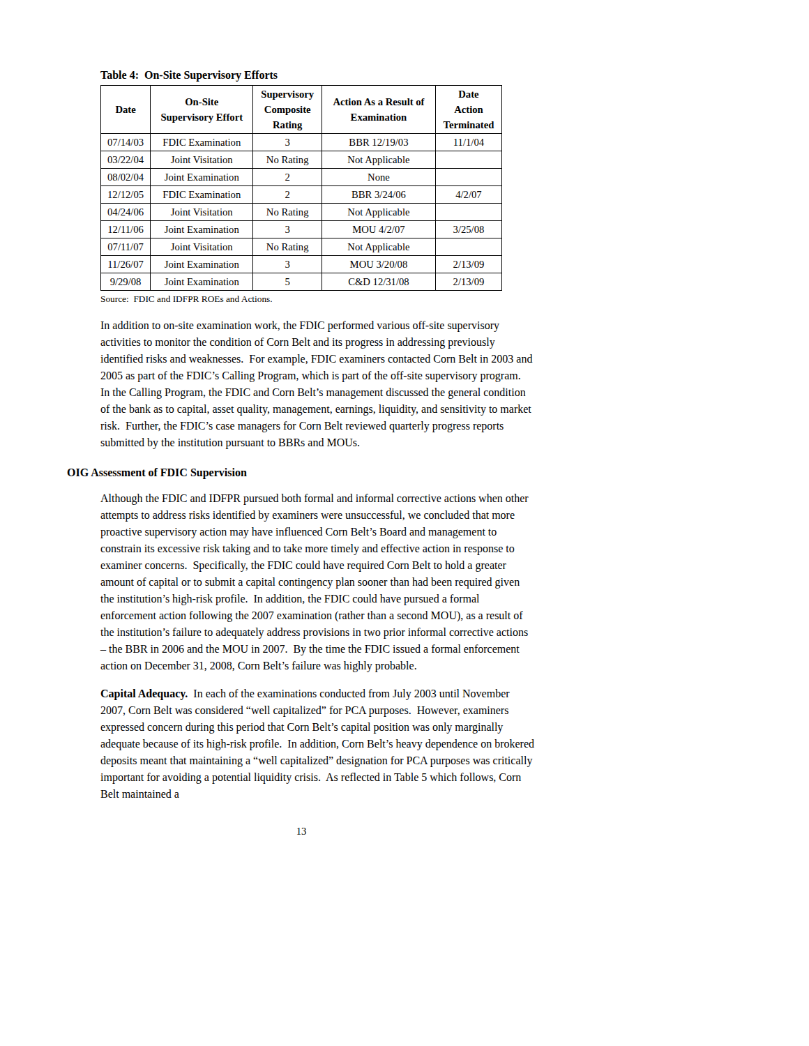Table 4: On-Site Supervisory Efforts
| Date | On-Site Supervisory Effort | Supervisory Composite Rating | Action As a Result of Examination | Date Action Terminated |
| --- | --- | --- | --- | --- |
| 07/14/03 | FDIC Examination | 3 | BBR 12/19/03 | 11/1/04 |
| 03/22/04 | Joint Visitation | No Rating | Not Applicable | |
| 08/02/04 | Joint Examination | 2 | None | |
| 12/12/05 | FDIC Examination | 2 | BBR 3/24/06 | 4/2/07 |
| 04/24/06 | Joint Visitation | No Rating | Not Applicable | |
| 12/11/06 | Joint Examination | 3 | MOU 4/2/07 | 3/25/08 |
| 07/11/07 | Joint Visitation | No Rating | Not Applicable | |
| 11/26/07 | Joint Examination | 3 | MOU 3/20/08 | 2/13/09 |
| 9/29/08 | Joint Examination | 5 | C&D 12/31/08 | 2/13/09 |
Source: FDIC and IDFPR ROEs and Actions.
In addition to on-site examination work, the FDIC performed various off-site supervisory activities to monitor the condition of Corn Belt and its progress in addressing previously identified risks and weaknesses. For example, FDIC examiners contacted Corn Belt in 2003 and 2005 as part of the FDIC’s Calling Program, which is part of the off-site supervisory program. In the Calling Program, the FDIC and Corn Belt’s management discussed the general condition of the bank as to capital, asset quality, management, earnings, liquidity, and sensitivity to market risk. Further, the FDIC’s case managers for Corn Belt reviewed quarterly progress reports submitted by the institution pursuant to BBRs and MOUs.
OIG Assessment of FDIC Supervision
Although the FDIC and IDFPR pursued both formal and informal corrective actions when other attempts to address risks identified by examiners were unsuccessful, we concluded that more proactive supervisory action may have influenced Corn Belt’s Board and management to constrain its excessive risk taking and to take more timely and effective action in response to examiner concerns. Specifically, the FDIC could have required Corn Belt to hold a greater amount of capital or to submit a capital contingency plan sooner than had been required given the institution’s high-risk profile. In addition, the FDIC could have pursued a formal enforcement action following the 2007 examination (rather than a second MOU), as a result of the institution’s failure to adequately address provisions in two prior informal corrective actions – the BBR in 2006 and the MOU in 2007. By the time the FDIC issued a formal enforcement action on December 31, 2008, Corn Belt’s failure was highly probable.
Capital Adequacy. In each of the examinations conducted from July 2003 until November 2007, Corn Belt was considered “well capitalized” for PCA purposes. However, examiners expressed concern during this period that Corn Belt’s capital position was only marginally adequate because of its high-risk profile. In addition, Corn Belt’s heavy dependence on brokered deposits meant that maintaining a “well capitalized” designation for PCA purposes was critically important for avoiding a potential liquidity crisis. As reflected in Table 5 which follows, Corn Belt maintained a
13